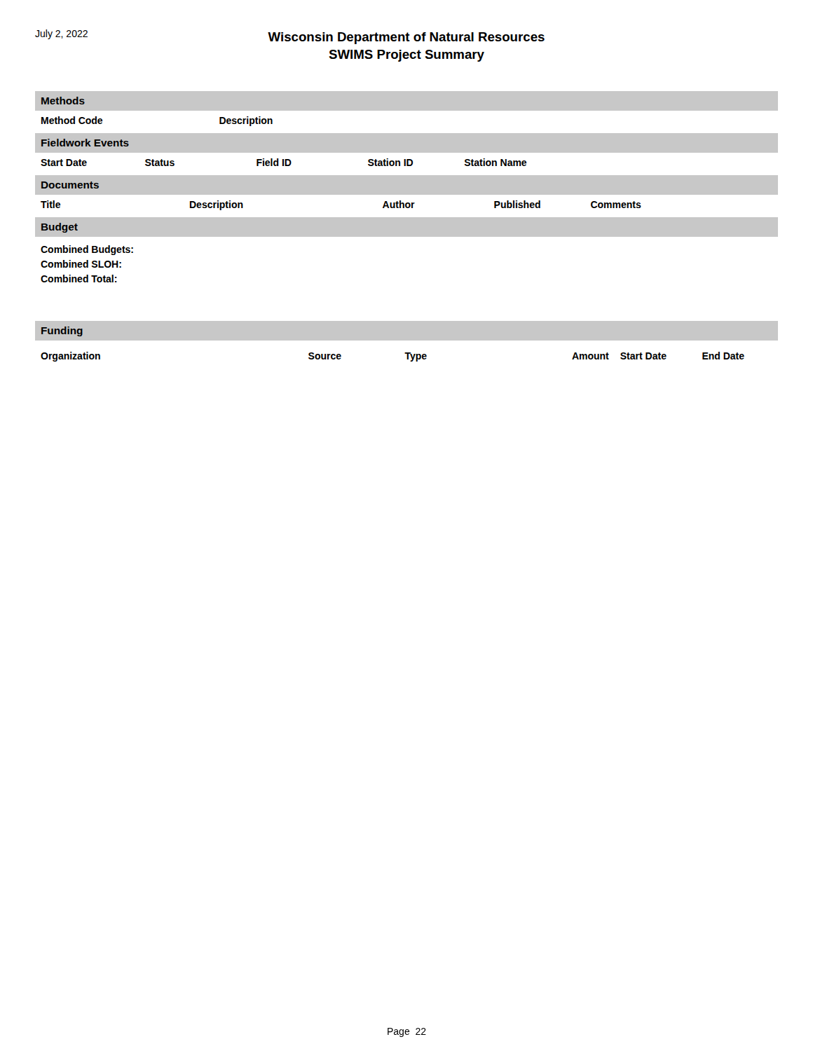July 2, 2022
Wisconsin Department of Natural Resources
SWIMS Project Summary
Methods
| Method Code | Description |
| --- | --- |
Fieldwork Events
| Start Date | Status | Field ID | Station ID | Station Name |
| --- | --- | --- | --- | --- |
Documents
| Title | Description | Author | Published | Comments |
| --- | --- | --- | --- | --- |
Budget
Combined Budgets:
Combined SLOH:
Combined Total:
Funding
| Organization | Source | Type | Amount | Start Date | End Date |
| --- | --- | --- | --- | --- | --- |
Page 22